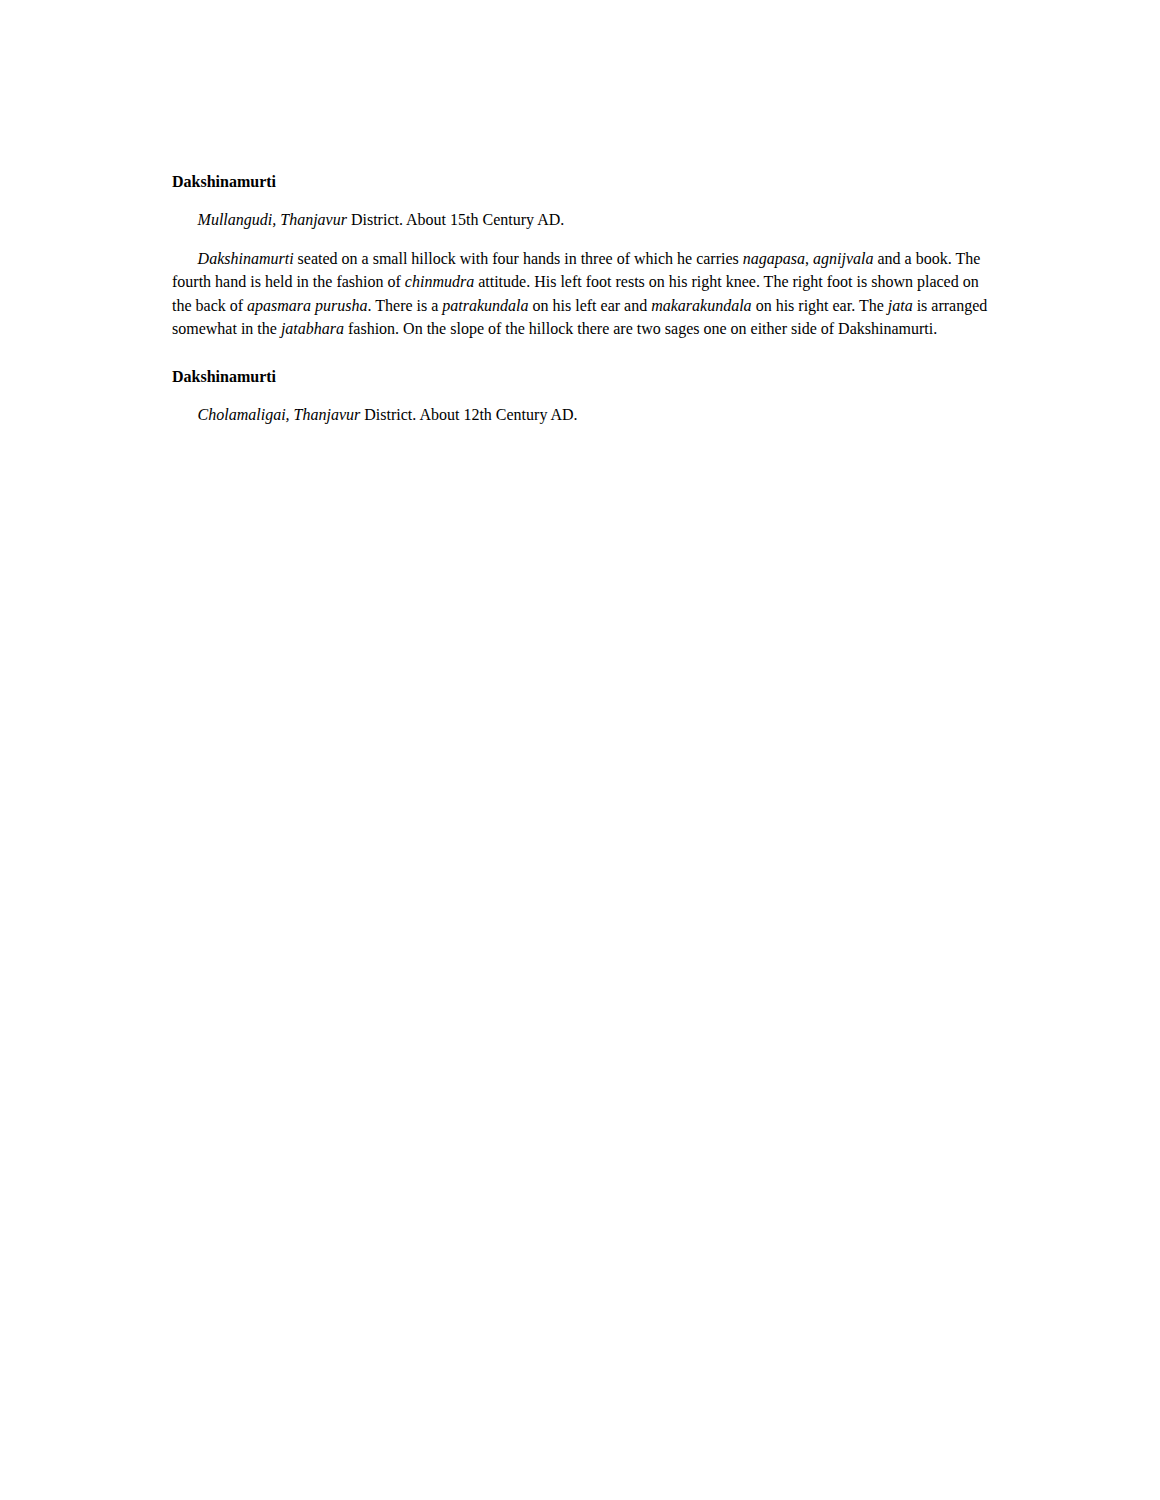Dakshinamurti
Mullangudi, Thanjavur District. About 15th Century AD.
Dakshinamurti seated on a small hillock with four hands in three of which he carries nagapasa, agnijvala and a book. The fourth hand is held in the fashion of chinmudra attitude. His left foot rests on his right knee. The right foot is shown placed on the back of apasmara purusha. There is a patrakundala on his left ear and makarakundala on his right ear. The jata is arranged somewhat in the jatabhara fashion. On the slope of the hillock there are two sages one on either side of Dakshinamurti.
Dakshinamurti
Cholamaligai, Thanjavur District. About 12th Century AD.